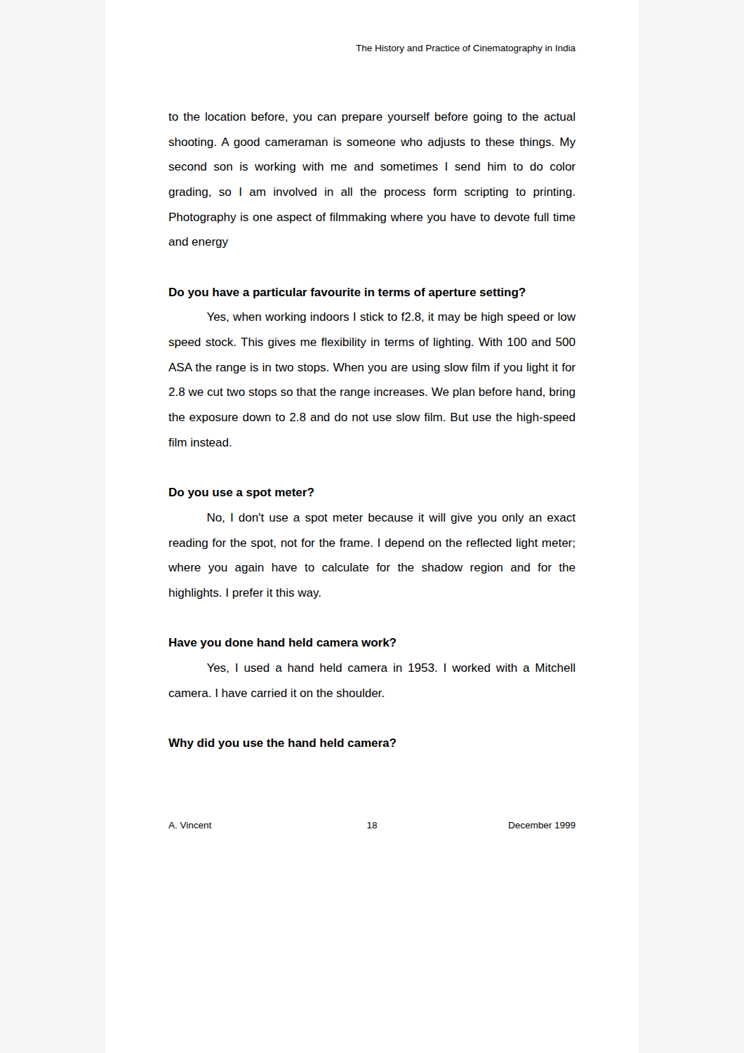The History and Practice of Cinematography in India
to the location before, you can prepare yourself before going to the actual shooting. A good cameraman is someone who adjusts to these things. My second son is working with me and sometimes I send him to do color grading, so I am involved in all the process form scripting to printing. Photography is one aspect of filmmaking where you have to devote full time and energy
Do you have a particular favourite in terms of aperture setting?
Yes, when working indoors I stick to f2.8, it may be high speed or low speed stock. This gives me flexibility in terms of lighting. With 100 and 500 ASA the range is in two stops. When you are using slow film if you light it for 2.8 we cut two stops so that the range increases. We plan before hand, bring the exposure down to 2.8 and do not use slow film. But use the high-speed film instead.
Do you use a spot meter?
No, I don't use a spot meter because it will give you only an exact reading for the spot, not for the frame. I depend on the reflected light meter; where you again have to calculate for the shadow region and for the highlights. I prefer it this way.
Have you done hand held camera work?
Yes, I used a hand held camera in 1953. I worked with a Mitchell camera. I have carried it on the shoulder.
Why did you use the hand held camera?
A. Vincent 18 December 1999